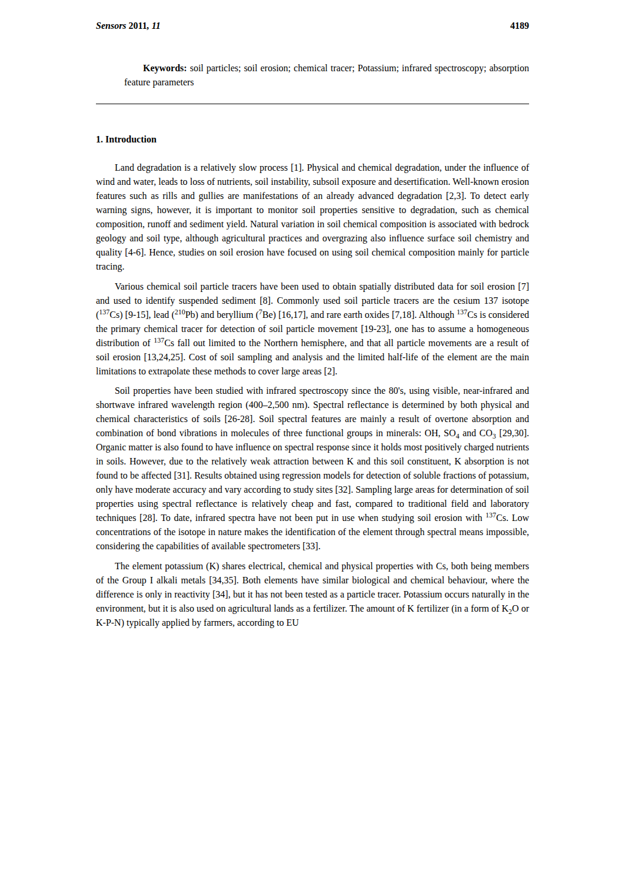Sensors 2011, 11 4189
Keywords: soil particles; soil erosion; chemical tracer; Potassium; infrared spectroscopy; absorption feature parameters
1. Introduction
Land degradation is a relatively slow process [1]. Physical and chemical degradation, under the influence of wind and water, leads to loss of nutrients, soil instability, subsoil exposure and desertification. Well-known erosion features such as rills and gullies are manifestations of an already advanced degradation [2,3]. To detect early warning signs, however, it is important to monitor soil properties sensitive to degradation, such as chemical composition, runoff and sediment yield. Natural variation in soil chemical composition is associated with bedrock geology and soil type, although agricultural practices and overgrazing also influence surface soil chemistry and quality [4-6]. Hence, studies on soil erosion have focused on using soil chemical composition mainly for particle tracing.
Various chemical soil particle tracers have been used to obtain spatially distributed data for soil erosion [7] and used to identify suspended sediment [8]. Commonly used soil particle tracers are the cesium 137 isotope (137Cs) [9-15], lead (210Pb) and beryllium (7Be) [16,17], and rare earth oxides [7,18]. Although 137Cs is considered the primary chemical tracer for detection of soil particle movement [19-23], one has to assume a homogeneous distribution of 137Cs fall out limited to the Northern hemisphere, and that all particle movements are a result of soil erosion [13,24,25]. Cost of soil sampling and analysis and the limited half-life of the element are the main limitations to extrapolate these methods to cover large areas [2].
Soil properties have been studied with infrared spectroscopy since the 80's, using visible, near-infrared and shortwave infrared wavelength region (400–2,500 nm). Spectral reflectance is determined by both physical and chemical characteristics of soils [26-28]. Soil spectral features are mainly a result of overtone absorption and combination of bond vibrations in molecules of three functional groups in minerals: OH, SO4 and CO3 [29,30]. Organic matter is also found to have influence on spectral response since it holds most positively charged nutrients in soils. However, due to the relatively weak attraction between K and this soil constituent, K absorption is not found to be affected [31]. Results obtained using regression models for detection of soluble fractions of potassium, only have moderate accuracy and vary according to study sites [32]. Sampling large areas for determination of soil properties using spectral reflectance is relatively cheap and fast, compared to traditional field and laboratory techniques [28]. To date, infrared spectra have not been put in use when studying soil erosion with 137Cs. Low concentrations of the isotope in nature makes the identification of the element through spectral means impossible, considering the capabilities of available spectrometers [33].
The element potassium (K) shares electrical, chemical and physical properties with Cs, both being members of the Group I alkali metals [34,35]. Both elements have similar biological and chemical behaviour, where the difference is only in reactivity [34], but it has not been tested as a particle tracer. Potassium occurs naturally in the environment, but it is also used on agricultural lands as a fertilizer. The amount of K fertilizer (in a form of K2O or K-P-N) typically applied by farmers, according to EU